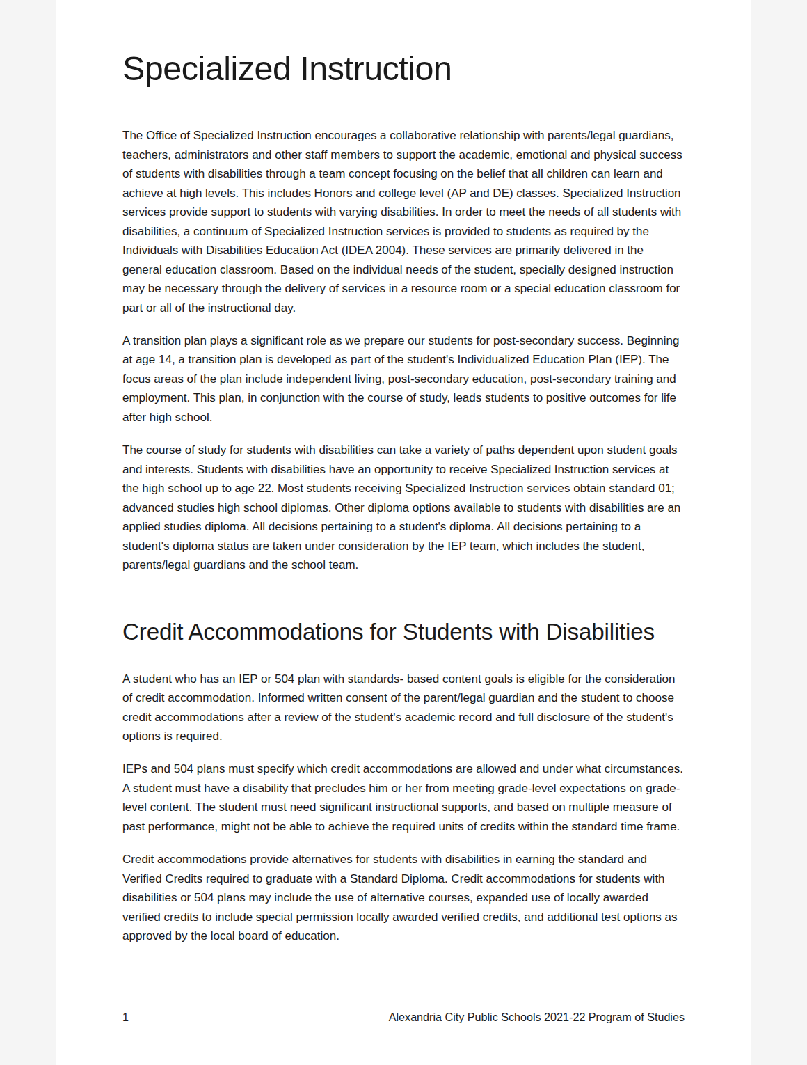Specialized Instruction
The Office of Specialized Instruction encourages a collaborative relationship with parents/legal guardians, teachers, administrators and other staff members to support the academic, emotional and physical success of students with disabilities through a team concept focusing on the belief that all children can learn and achieve at high levels. This includes Honors and college level (AP and DE) classes. Specialized Instruction services provide support to students with varying disabilities. In order to meet the needs of all students with disabilities, a continuum of Specialized Instruction services is provided to students as required by the Individuals with Disabilities Education Act (IDEA 2004). These services are primarily delivered in the general education classroom. Based on the individual needs of the student, specially designed instruction may be necessary through the delivery of services in a resource room or a special education classroom for part or all of the instructional day.
A transition plan plays a significant role as we prepare our students for post-secondary success. Beginning at age 14, a transition plan is developed as part of the student's Individualized Education Plan (IEP). The focus areas of the plan include independent living, post-secondary education, post-secondary training and employment. This plan, in conjunction with the course of study, leads students to positive outcomes for life after high school.
The course of study for students with disabilities can take a variety of paths dependent upon student goals and interests. Students with disabilities have an opportunity to receive Specialized Instruction services at the high school up to age 22. Most students receiving Specialized Instruction services obtain standard 01; advanced studies high school diplomas. Other diploma options available to students with disabilities are an applied studies diploma. All decisions pertaining to a student's diploma. All decisions pertaining to a student's diploma status are taken under consideration by the IEP team, which includes the student, parents/legal guardians and the school team.
Credit Accommodations for Students with Disabilities
A student who has an IEP or 504 plan with standards- based content goals is eligible for the consideration of credit accommodation. Informed written consent of the parent/legal guardian and the student to choose credit accommodations after a review of the student's academic record and full disclosure of the student's options is required.
IEPs and 504 plans must specify which credit accommodations are allowed and under what circumstances. A student must have a disability that precludes him or her from meeting grade-level expectations on grade-level content. The student must need significant instructional supports, and based on multiple measure of past performance, might not be able to achieve the required units of credits within the standard time frame.
Credit accommodations provide alternatives for students with disabilities in earning the standard and Verified Credits required to graduate with a Standard Diploma. Credit accommodations for students with disabilities or 504 plans may include the use of alternative courses, expanded use of locally awarded verified credits to include special permission locally awarded verified credits, and additional test options as approved by the local board of education.
1 Alexandria City Public Schools 2021-22 Program of Studies